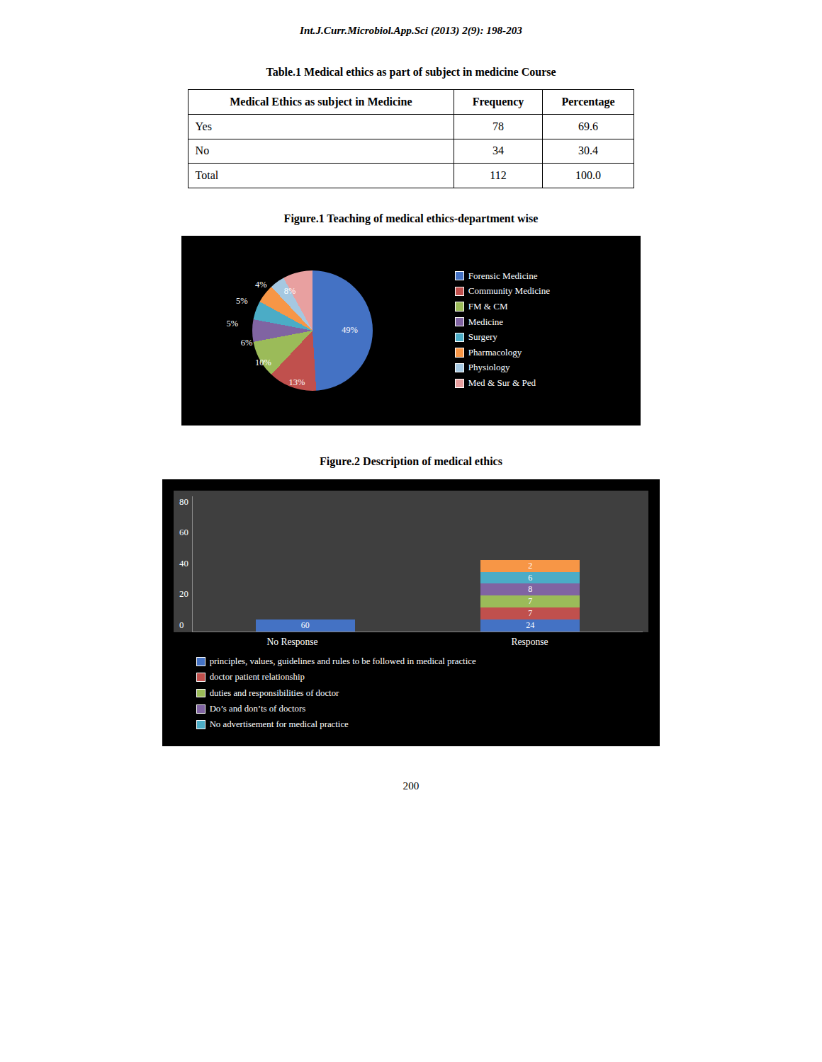Int.J.Curr.Microbiol.App.Sci (2013) 2(9): 198-203
Table.1 Medical ethics as part of subject in medicine Course
| Medical Ethics as subject in Medicine | Frequency | Percentage |
| --- | --- | --- |
| Yes | 78 | 69.6 |
| No | 34 | 30.4 |
| Total | 112 | 100.0 |
Figure.1 Teaching of medical ethics-department wise
49% 13% 10% 6% 5% 5% 4% 8%
Forensic Medicine
Community Medicine
FM & CM
Medicine
Surgery
Pharmacology
Physiology
Med & Sur & Ped
Figure.2 Description of medical ethics
80 60 40 20 0
60
2
6
8
7
7
24
No Response Response
principles, values, guidelines and rules to be followed in medical practice
doctor patient relationship
duties and responsibilities of doctor
Do’s and don’ts of doctors
No advertisement for medical practice
200